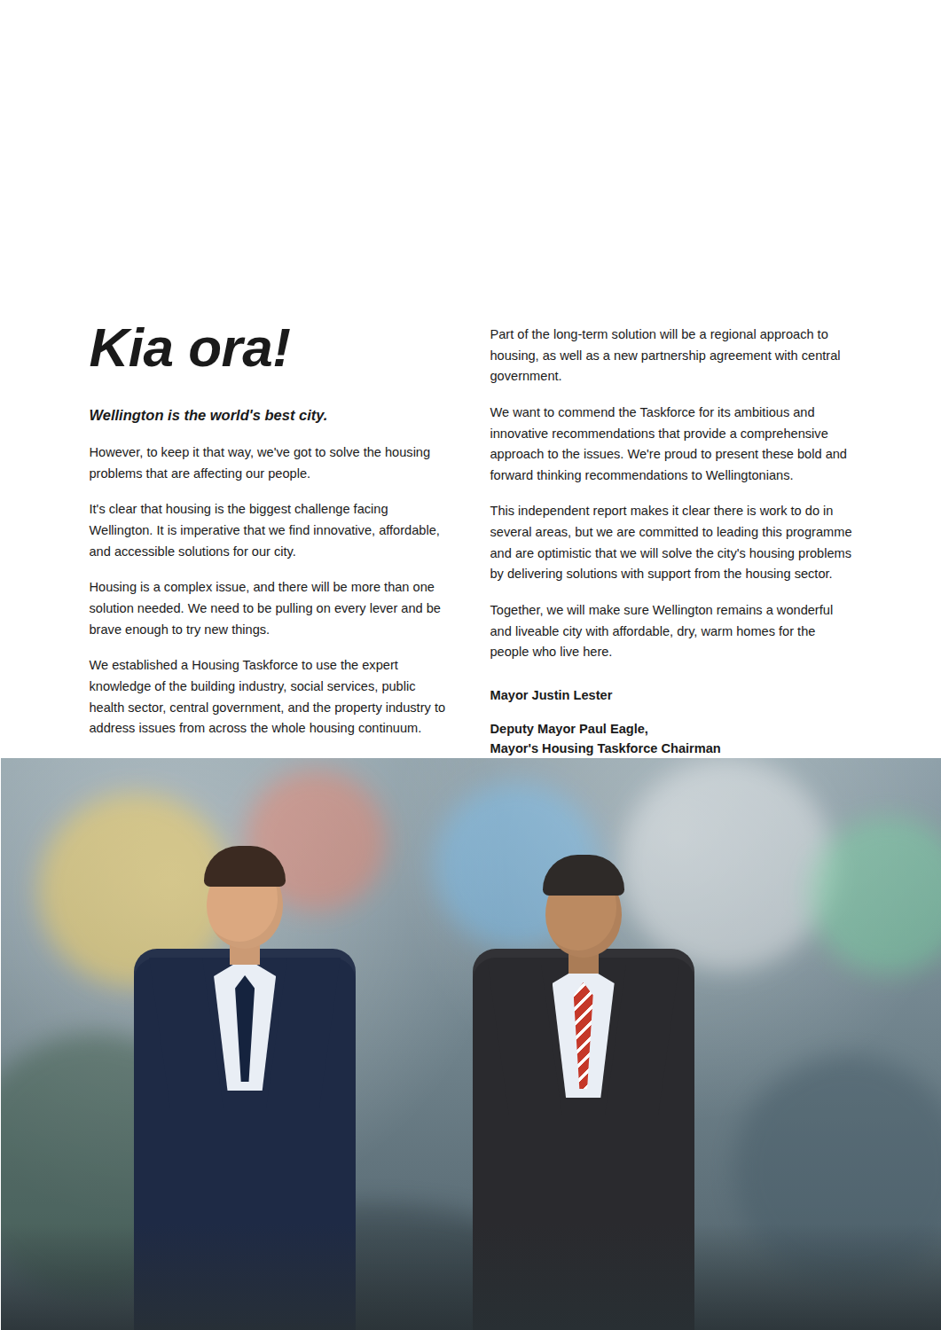Kia ora!
Wellington is the world's best city.
However, to keep it that way, we've got to solve the housing problems that are affecting our people.
It's clear that housing is the biggest challenge facing Wellington. It is imperative that we find innovative, affordable, and accessible solutions for our city.
Housing is a complex issue, and there will be more than one solution needed. We need to be pulling on every lever and be brave enough to try new things.
We established a Housing Taskforce to use the expert knowledge of the building industry, social services, public health sector, central government, and the property industry to address issues from across the whole housing continuum.
Part of the long-term solution will be a regional approach to housing, as well as a new partnership agreement with central government.
We want to commend the Taskforce for its ambitious and innovative recommendations that provide a comprehensive approach to the issues. We're proud to present these bold and forward thinking recommendations to Wellingtonians.
This independent report makes it clear there is work to do in several areas, but we are committed to leading this programme and are optimistic that we will solve the city's housing problems by delivering solutions with support from the housing sector.
Together, we will make sure Wellington remains a wonderful and liveable city with affordable, dry, warm homes for the people who live here.
Mayor Justin Lester
Deputy Mayor Paul Eagle,
Mayor's Housing Taskforce Chairman